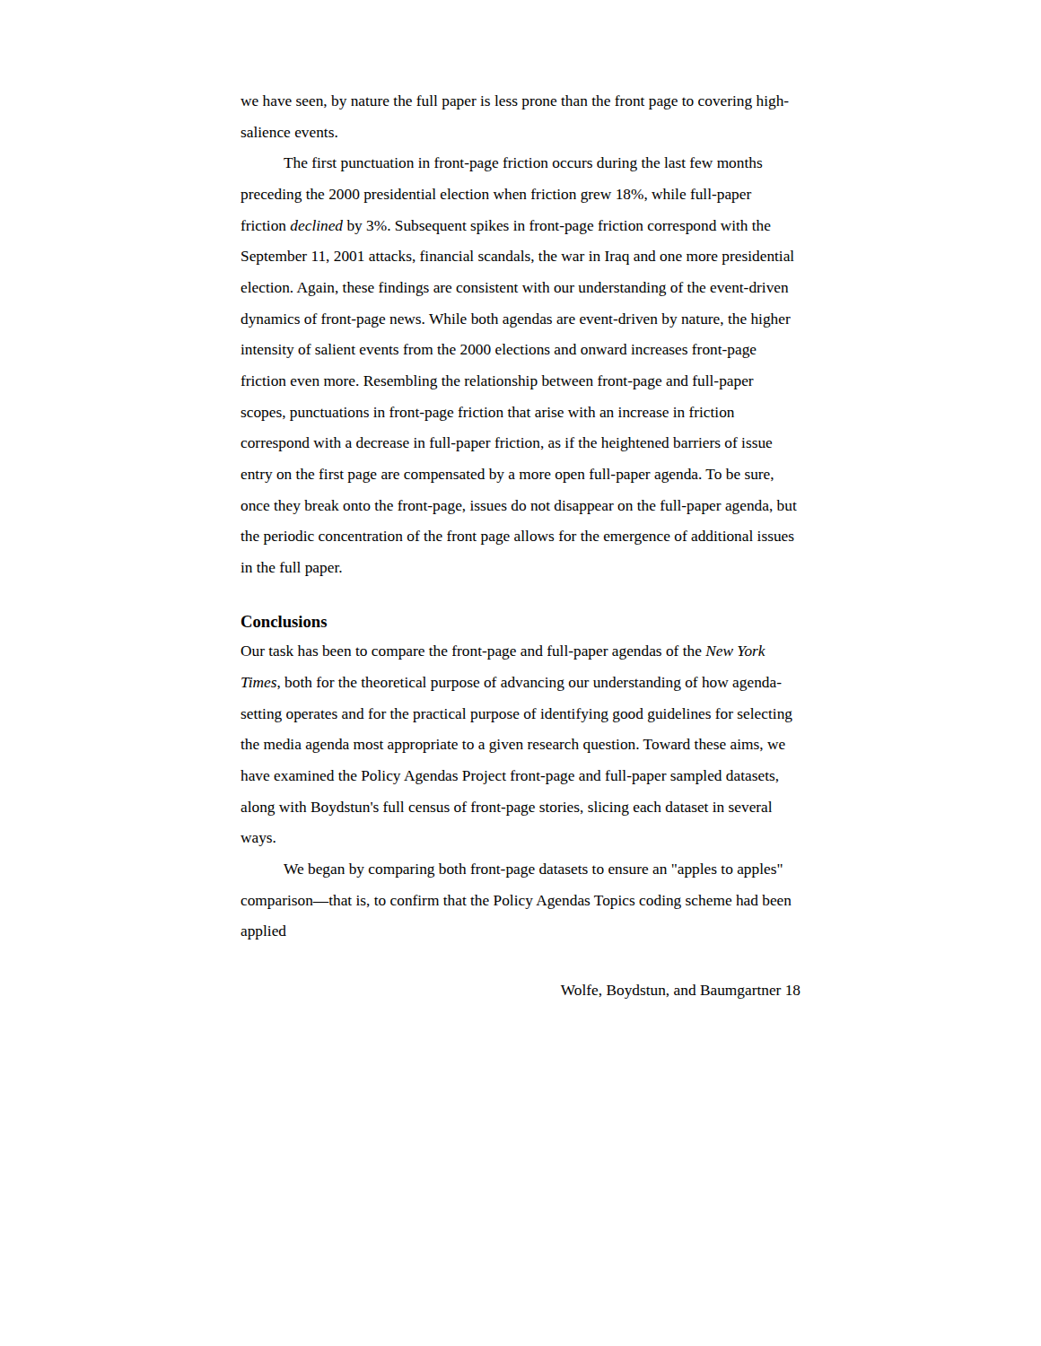we have seen, by nature the full paper is less prone than the front page to covering high-salience events.
The first punctuation in front-page friction occurs during the last few months preceding the 2000 presidential election when friction grew 18%, while full-paper friction declined by 3%. Subsequent spikes in front-page friction correspond with the September 11, 2001 attacks, financial scandals, the war in Iraq and one more presidential election. Again, these findings are consistent with our understanding of the event-driven dynamics of front-page news. While both agendas are event-driven by nature, the higher intensity of salient events from the 2000 elections and onward increases front-page friction even more. Resembling the relationship between front-page and full-paper scopes, punctuations in front-page friction that arise with an increase in friction correspond with a decrease in full-paper friction, as if the heightened barriers of issue entry on the first page are compensated by a more open full-paper agenda. To be sure, once they break onto the front-page, issues do not disappear on the full-paper agenda, but the periodic concentration of the front page allows for the emergence of additional issues in the full paper.
Conclusions
Our task has been to compare the front-page and full-paper agendas of the New York Times, both for the theoretical purpose of advancing our understanding of how agenda-setting operates and for the practical purpose of identifying good guidelines for selecting the media agenda most appropriate to a given research question. Toward these aims, we have examined the Policy Agendas Project front-page and full-paper sampled datasets, along with Boydstun's full census of front-page stories, slicing each dataset in several ways.
We began by comparing both front-page datasets to ensure an "apples to apples" comparison—that is, to confirm that the Policy Agendas Topics coding scheme had been applied
Wolfe, Boydstun, and Baumgartner 18